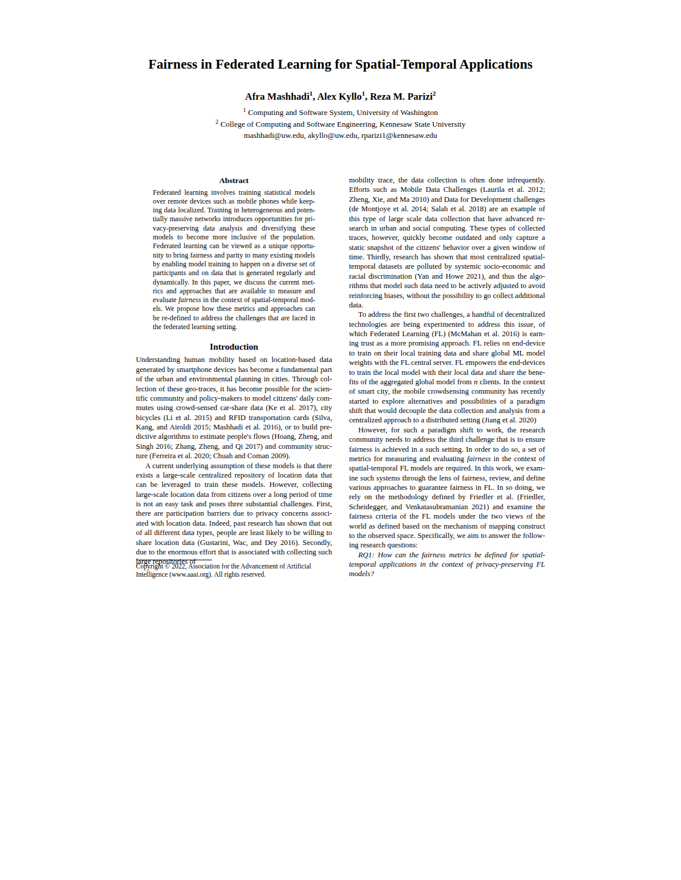Fairness in Federated Learning for Spatial-Temporal Applications
Afra Mashhadi1, Alex Kyllo1, Reza M. Parizi2
1 Computing and Software System, University of Washington
2 College of Computing and Software Engineering, Kennesaw State University
mashhadi@uw.edu, akyllo@uw.edu, rparizi1@kennesaw.edu
Abstract
Federated learning involves training statistical models over remote devices such as mobile phones while keeping data localized. Training in heterogeneous and potentially massive networks introduces opportunities for privacy-preserving data analysis and diversifying these models to become more inclusive of the population. Federated learning can be viewed as a unique opportunity to bring fairness and parity to many existing models by enabling model training to happen on a diverse set of participants and on data that is generated regularly and dynamically. In this paper, we discuss the current metrics and approaches that are available to measure and evaluate fairness in the context of spatial-temporal models. We propose how these metrics and approaches can be re-defined to address the challenges that are faced in the federated learning setting.
Introduction
Understanding human mobility based on location-based data generated by smartphone devices has become a fundamental part of the urban and environmental planning in cities. Through collection of these geo-traces, it has become possible for the scientific community and policy-makers to model citizens' daily commutes using crowd-sensed car-share data (Ke et al. 2017), city bicycles (Li et al. 2015) and RFID transportation cards (Silva, Kang, and Airoldi 2015; Mashhadi et al. 2016), or to build predictive algorithms to estimate people's flows (Hoang, Zheng, and Singh 2016; Zhang, Zheng, and Qi 2017) and community structure (Ferreira et al. 2020; Chuah and Coman 2009).
A current underlying assumption of these models is that there exists a large-scale centralized repository of location data that can be leveraged to train these models. However, collecting large-scale location data from citizens over a long period of time is not an easy task and poses three substantial challenges. First, there are participation barriers due to privacy concerns associated with location data. Indeed, past research has shown that out of all different data types, people are least likely to be willing to share location data (Gustarini, Wac, and Dey 2016). Secondly, due to the enormous effort that is associated with collecting such large repositories of
Copyright © 2022, Association for the Advancement of Artificial Intelligence (www.aaai.org). All rights reserved.
mobility trace, the data collection is often done infrequently. Efforts such as Mobile Data Challenges (Laurila et al. 2012; Zheng, Xie, and Ma 2010) and Data for Development challenges (de Montjoye et al. 2014; Salah et al. 2018) are an example of this type of large scale data collection that have advanced research in urban and social computing. These types of collected traces, however, quickly become outdated and only capture a static snapshot of the citizens' behavior over a given window of time. Thirdly, research has shown that most centralized spatial-temporal datasets are polluted by systemic socio-economic and racial discrimination (Yan and Howe 2021), and thus the algorithms that model such data need to be actively adjusted to avoid reinforcing biases, without the possibility to go collect additional data.
To address the first two challenges, a handful of decentralized technologies are being experimented to address this issue, of which Federated Learning (FL) (McMahan et al. 2016) is earning trust as a more promising approach. FL relies on end-device to train on their local training data and share global ML model weights with the FL central server. FL empowers the end-devices to train the local model with their local data and share the benefits of the aggregated global model from n clients. In the context of smart city, the mobile crowdsensing community has recently started to explore alternatives and possibilities of a paradigm shift that would decouple the data collection and analysis from a centralized approach to a distributed setting (Jiang et al. 2020)
However, for such a paradigm shift to work, the research community needs to address the third challenge that is to ensure fairness is achieved in a such setting. In order to do so, a set of metrics for measuring and evaluating fairness in the context of spatial-temporal FL models are required. In this work, we examine such systems through the lens of fairness, review, and define various approaches to guarantee fairness in FL. In so doing, we rely on the methodology defined by Friedler et al. (Friedler, Scheidegger, and Venkatasubramanian 2021) and examine the fairness criteria of the FL models under the two views of the world as defined based on the mechanism of mapping construct to the observed space. Specifically, we aim to answer the following research questions:
RQ1: How can the fairness metrics be defined for spatial-temporal applications in the context of privacy-preserving FL models?